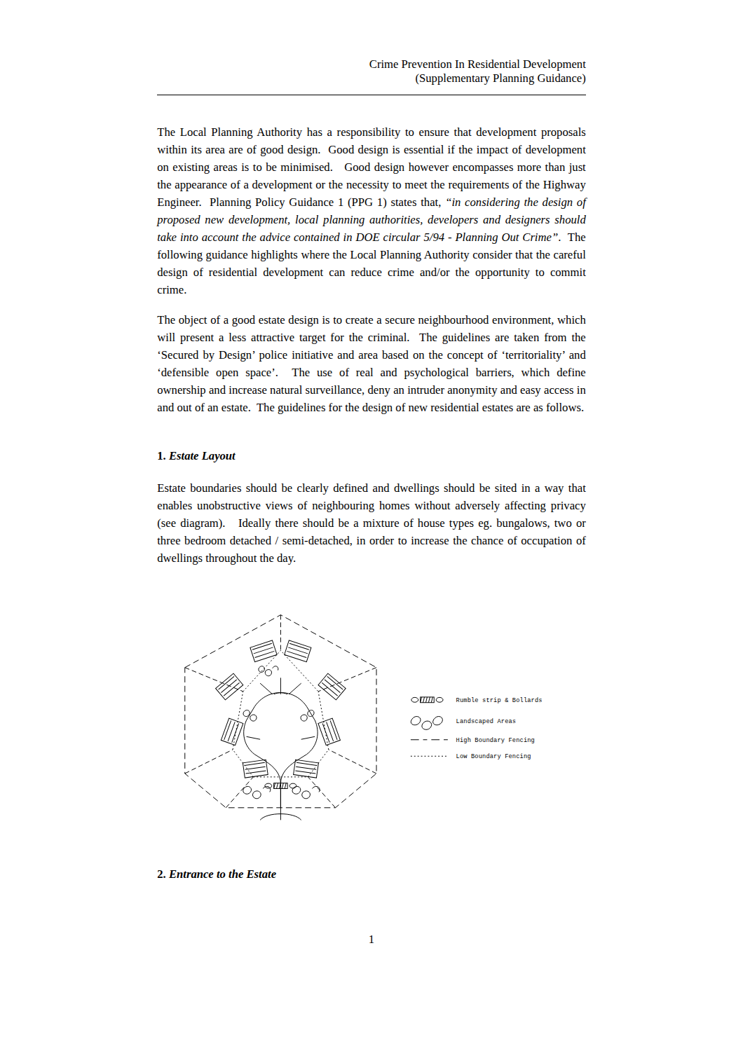Crime Prevention In Residential Development (Supplementary Planning Guidance)
The Local Planning Authority has a responsibility to ensure that development proposals within its area are of good design. Good design is essential if the impact of development on existing areas is to be minimised. Good design however encompasses more than just the appearance of a development or the necessity to meet the requirements of the Highway Engineer. Planning Policy Guidance 1 (PPG 1) states that, “in considering the design of proposed new development, local planning authorities, developers and designers should take into account the advice contained in DOE circular 5/94 - Planning Out Crime”. The following guidance highlights where the Local Planning Authority consider that the careful design of residential development can reduce crime and/or the opportunity to commit crime.
The object of a good estate design is to create a secure neighbourhood environment, which will present a less attractive target for the criminal. The guidelines are taken from the ‘Secured by Design’ police initiative and area based on the concept of ‘territoriality’ and ‘defensible open space’. The use of real and psychological barriers, which define ownership and increase natural surveillance, deny an intruder anonymity and easy access in and out of an estate. The guidelines for the design of new residential estates are as follows.
1. Estate Layout
Estate boundaries should be clearly defined and dwellings should be sited in a way that enables unobstructive views of neighbouring homes without adversely affecting privacy (see diagram). Ideally there should be a mixture of house types eg. bungalows, two or three bedroom detached / semi-detached, in order to increase the chance of occupation of dwellings throughout the day.
Estate layout diagram
Legend Rumble strip & Bollards Landscaped Areas High Boundary Fencing Low Boundary Fencing
2. Entrance to the Estate
1